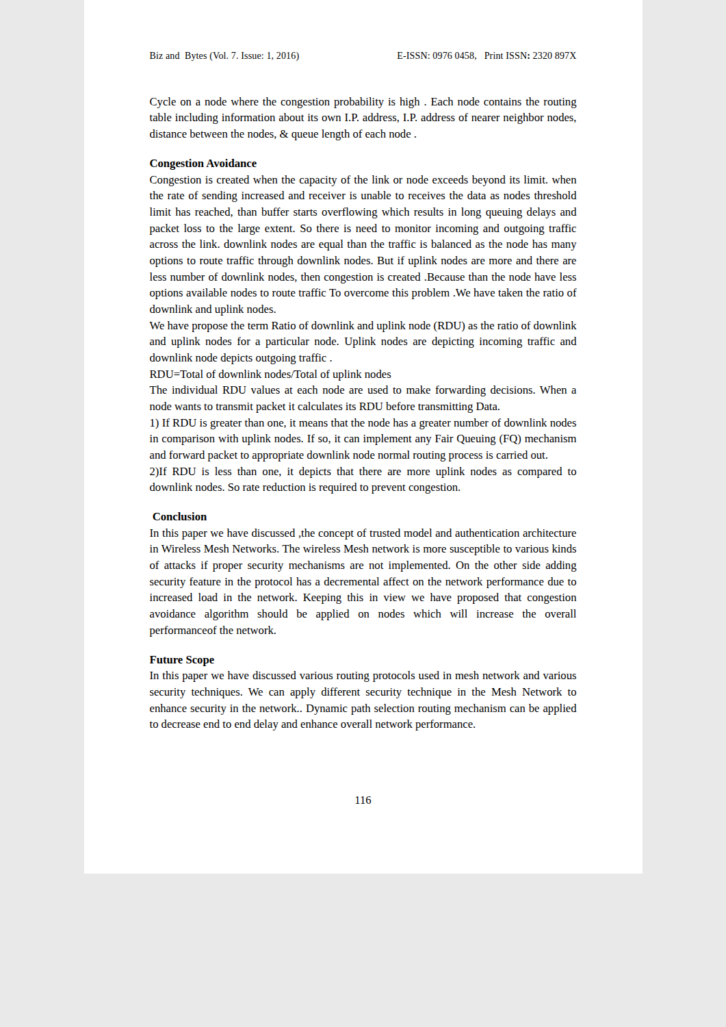Biz and Bytes (Vol. 7. Issue: 1, 2016) E-ISSN: 0976 0458, Print ISSN: 2320 897X
Cycle on a node where the congestion probability is high . Each node contains the routing table including information about its own I.P. address, I.P. address of nearer neighbor nodes, distance between the nodes, & queue length of each node .
Congestion Avoidance
Congestion is created when the capacity of the link or node exceeds beyond its limit. when the rate of sending increased and receiver is unable to receives the data as nodes threshold limit has reached, than buffer starts overflowing which results in long queuing delays and packet loss to the large extent. So there is need to monitor incoming and outgoing traffic across the link. downlink nodes are equal than the traffic is balanced as the node has many options to route traffic through downlink nodes. But if uplink nodes are more and there are less number of downlink nodes, then congestion is created .Because than the node have less options available nodes to route traffic To overcome this problem .We have taken the ratio of downlink and uplink nodes.
We have propose the term Ratio of downlink and uplink node (RDU) as the ratio of downlink and uplink nodes for a particular node. Uplink nodes are depicting incoming traffic and downlink node depicts outgoing traffic .
RDU=Total of downlink nodes/Total of uplink nodes
The individual RDU values at each node are used to make forwarding decisions. When a node wants to transmit packet it calculates its RDU before transmitting Data.
1) If RDU is greater than one, it means that the node has a greater number of downlink nodes in comparison with uplink nodes. If so, it can implement any Fair Queuing (FQ) mechanism and forward packet to appropriate downlink node normal routing process is carried out.
2)If RDU is less than one, it depicts that there are more uplink nodes as compared to downlink nodes. So rate reduction is required to prevent congestion.
Conclusion
In this paper we have discussed ,the concept of trusted model and authentication architecture in Wireless Mesh Networks. The wireless Mesh network is more susceptible to various kinds of attacks if proper security mechanisms are not implemented. On the other side adding security feature in the protocol has a decremental affect on the network performance due to increased load in the network. Keeping this in view we have proposed that congestion avoidance algorithm should be applied on nodes which will increase the overall performanceof the network.
Future Scope
In this paper we have discussed various routing protocols used in mesh network and various security techniques. We can apply different security technique in the Mesh Network to enhance security in the network.. Dynamic path selection routing mechanism can be applied to decrease end to end delay and enhance overall network performance.
116